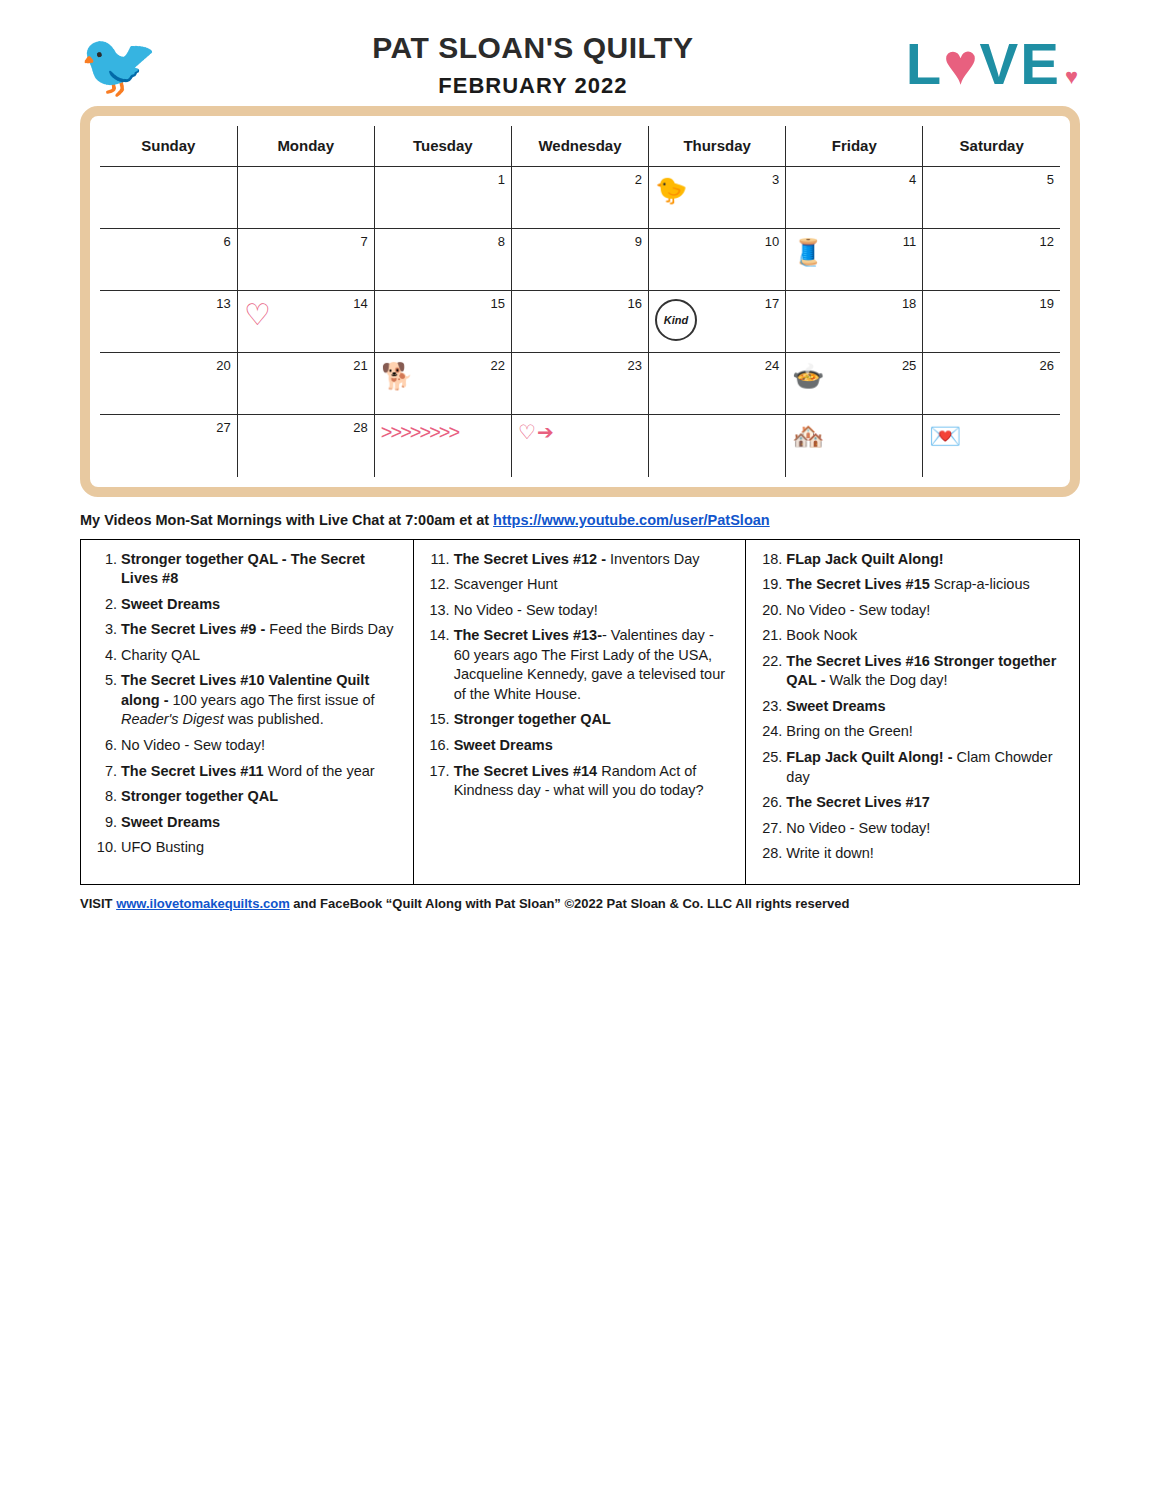🐦
PAT SLOAN'S QUILTY
FEBRUARY 2022
L♥VE♥
| Sunday | Monday | Tuesday | Wednesday | Thursday | Friday | Saturday |
| --- | --- | --- | --- | --- | --- | --- |
| | | 1 | 2 | 3 🐤 | 4 | 5 |
| 6 | 7 | 8 | 9 | 10 | 11 🧵 | 12 |
| 13 | 14 ♡ | 15 | 16 | 17 Kind | 18 | 19 |
| 20 | 21 | 22 🐕 | 23 | 24 | 25 🍲 | 26 |
| 27 | 28 | >>>>>>>> | ♡ ➔ | | 🏘️ | 💌 |
My Videos Mon-Sat Mornings with Live Chat at 7:00am et at https://www.youtube.com/user/PatSloan
Stronger together QAL - The Secret Lives #8
Sweet Dreams
The Secret Lives #9 - Feed the Birds Day
Charity QAL
The Secret Lives #10 Valentine Quilt along - 100 years ago The first issue of Reader's Digest was published.
No Video - Sew today!
The Secret Lives #11 Word of the year
Stronger together QAL
Sweet Dreams
UFO Busting
The Secret Lives #12 - Inventors Day
Scavenger Hunt
No Video - Sew today!
The Secret Lives #13-- Valentines day - 60 years ago The First Lady of the USA, Jacqueline Kennedy, gave a televised tour of the White House.
Stronger together QAL
Sweet Dreams
The Secret Lives #14 Random Act of Kindness day - what will you do today?
FLap Jack Quilt Along!
The Secret Lives #15 Scrap-a-licious
No Video - Sew today!
Book Nook
The Secret Lives #16 Stronger together QAL - Walk the Dog day!
Sweet Dreams
Bring on the Green!
FLap Jack Quilt Along! - Clam Chowder day
The Secret Lives #17
No Video - Sew today!
Write it down!
VISIT www.ilovetomakequilts.com and FaceBook “Quilt Along with Pat Sloan” ©2022 Pat Sloan & Co. LLC All rights reserved